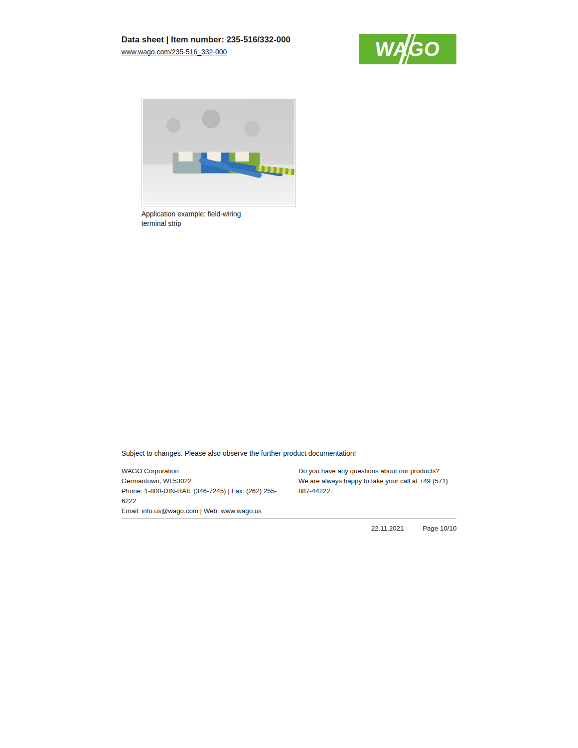Data sheet | Item number: 235-516/332-000
www.wago.com/235-516_332-000
WAGO
Application example: field-wiring terminal strip
Subject to changes. Please also observe the further product documentation!
WAGO Corporation
Germantown, WI 53022
Phone: 1-800-DIN-RAIL (346-7245) | Fax: (262) 255-6222
Email: info.us@wago.com | Web: www.wago.us
Do you have any questions about our products?
We are always happy to take your call at +49 (571) 887-44222.
22.11.2021 Page 10/10